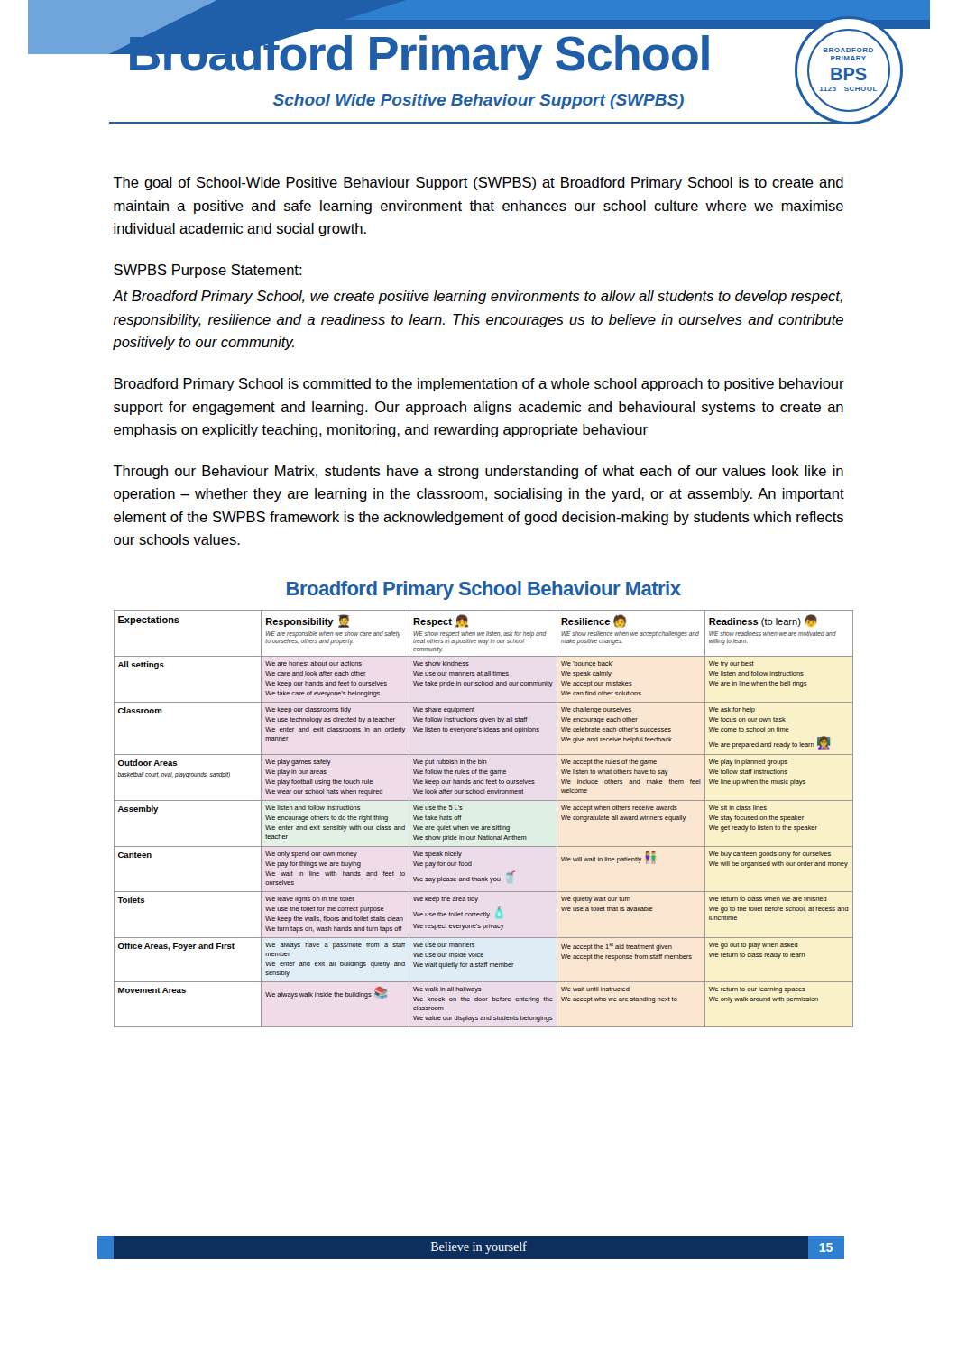Broadford Primary School
BROADFORD PRIMARY
BPS
1125 SCHOOL
School Wide Positive Behaviour Support (SWPBS)
The goal of School-Wide Positive Behaviour Support (SWPBS) at Broadford Primary School is to create and maintain a positive and safe learning environment that enhances our school culture where we maximise individual academic and social growth.
SWPBS Purpose Statement:
At Broadford Primary School, we create positive learning environments to allow all students to develop respect, responsibility, resilience and a readiness to learn. This encourages us to believe in ourselves and contribute positively to our community.
Broadford Primary School is committed to the implementation of a whole school approach to positive behaviour support for engagement and learning. Our approach aligns academic and behavioural systems to create an emphasis on explicitly teaching, monitoring, and rewarding appropriate behaviour
Through our Behaviour Matrix, students have a strong understanding of what each of our values look like in operation – whether they are learning in the classroom, socialising in the yard, or at assembly. An important element of the SWPBS framework is the acknowledgement of good decision-making by students which reflects our schools values.
Broadford Primary School Behaviour Matrix
| Expectations | Responsibility 🧑‍🎓 WE are responsible when we show care and safety to ourselves, others and property. | Respect 👧 WE show respect when we listen, ask for help and treat others in a positive way in our school community. | Resilience 🧑 WE show resilience when we accept challenges and make positive changes. | Readiness (to learn) 👦 WE show readiness when we are motivated and willing to learn. |
| --- | --- | --- | --- | --- |
| All settings | We are honest about our actions We care and look after each other We keep our hands and feet to ourselves We take care of everyone's belongings | We show kindness We use our manners at all times We take pride in our school and our community | We 'bounce back' We speak calmly We accept our mistakes We can find other solutions | We try our best We listen and follow instructions We are in line when the bell rings |
| Classroom | We keep our classrooms tidy We use technology as directed by a teacher We enter and exit classrooms in an orderly manner | We share equipment We follow instructions given by all staff We listen to everyone's ideas and opinions | We challenge ourselves We encourage each other We celebrate each other's successes We give and receive helpful feedback | We ask for help We focus on our own task We come to school on time We are prepared and ready to learn 👩‍🏫 |
| Outdoor Areas basketball court, oval, playgrounds, sandpit) | We play games safely We play in our areas We play football using the touch rule We wear our school hats when required | We put rubbish in the bin We follow the rules of the game We keep our hands and feet to ourselves We look after our school environment | We accept the rules of the game We listen to what others have to say We include others and make them feel welcome | We play in planned groups We follow staff instructions We line up when the music plays |
| Assembly | We listen and follow instructions We encourage others to do the right thing We enter and exit sensibly with our class and teacher | We use the 5 L's We take hats off We are quiet when we are sitting We show pride in our National Anthem | We accept when others receive awards We congratulate all award winners equally | We sit in class lines We stay focused on the speaker We get ready to listen to the speaker |
| Canteen | We only spend our own money We pay for things we are buying We wait in line with hands and feet to ourselves | We speak nicely We pay for our food We say please and thank you 🥤 | We will wait in line patiently 👫 | We buy canteen goods only for ourselves We will be organised with our order and money |
| Toilets | We leave lights on in the toilet We use the toilet for the correct purpose We keep the walls, floors and toilet stalls clean We turn taps on, wash hands and turn taps off | We keep the area tidy We use the toilet correctly 🧴 We respect everyone's privacy | We quietly wait our turn We use a toilet that is available | We return to class when we are finished We go to the toilet before school, at recess and lunchtime |
| Office Areas, Foyer and First | We always have a pass/note from a staff member We enter and exit all buildings quietly and sensibly | We use our manners We use our inside voice We wait quietly for a staff member | We accept the 1 st aid treatment given We accept the response from staff members | We go out to play when asked We return to class ready to learn |
| Movement Areas | We always walk inside the buildings 📚 | We walk in all hallways We knock on the door before entering the classroom We value our displays and students belongings | We wait until instructed We accept who we are standing next to | We return to our learning spaces We only walk around with permission |
Believe in yourself
15